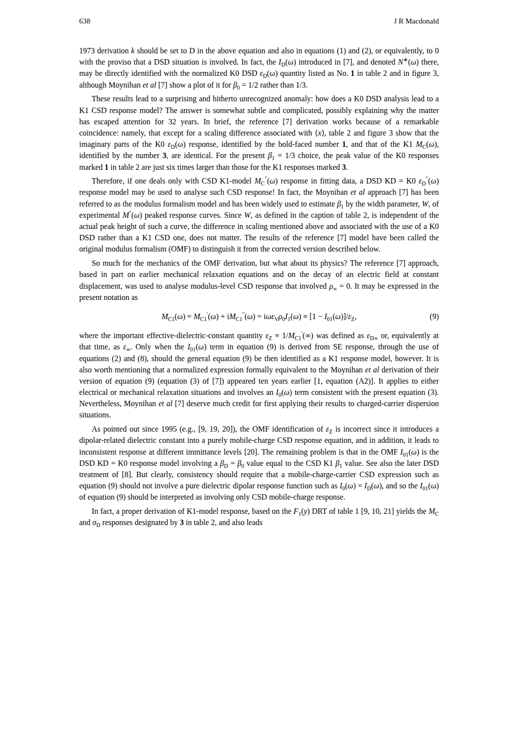638 J R Macdonald
1973 derivation k should be set to D in the above equation and also in equations (1) and (2), or equivalently, to 0 with the proviso that a DSD situation is involved. In fact, the ID(ω) introduced in [7], and denoted N∗(ω) there, may be directly identified with the normalized K0 DSD εD(ω) quantity listed as No. 1 in table 2 and in figure 3, although Moynihan et al [7] show a plot of it for β0 = 1/2 rather than 1/3.
These results lead to a surprising and hitherto unrecognized anomaly: how does a K0 DSD analysis lead to a K1 CSD response model? The answer is somewhat subtle and complicated, possibly explaining why the matter has escaped attention for 32 years. In brief, the reference [7] derivation works because of a remarkable coincidence: namely, that except for a scaling difference associated with ⟨x⟩, table 2 and figure 3 show that the imaginary parts of the K0 εD(ω) response, identified by the bold-faced number 1, and that of the K1 MC(ω), identified by the number 3, are identical. For the present β1 = 1/3 choice, the peak value of the K0 responses marked 1 in table 2 are just six times larger than those for the K1 responses marked 3.
Therefore, if one deals only with CSD K1-model MC″(ω) response in fitting data, a DSD KD = K0 εD″(ω) response model may be used to analyse such CSD response! In fact, the Moynihan et al approach [7] has been referred to as the modulus formalism model and has been widely used to estimate β1 by the width parameter, W, of experimental M″(ω) peaked response curves. Since W, as defined in the caption of table 2, is independent of the actual peak height of such a curve, the difference in scaling mentioned above and associated with the use of a K0 DSD rather than a K1 CSD one, does not matter. The results of the reference [7] model have been called the original modulus formalism (OMF) to distinguish it from the corrected version described below.
So much for the mechanics of the OMF derivation, but what about its physics? The reference [7] approach, based in part on earlier mechanical relaxation equations and on the decay of an electric field at constant displacement, was used to analyse modulus-level CSD response that involved ρ∞ = 0. It may be expressed in the present notation as
MC1(ω) = MC1′(ω) + iMC1″(ω) = iωεVρ0I1(ω) ≡ [1 − I01(ω)]/εZ, (9)
where the important effective-dielectric-constant quantity εZ ≡ 1/MC1′(∞) was defined as εD∞ or, equivalently at that time, as ε∞. Only when the I01(ω) term in equation (9) is derived from SE response, through the use of equations (2) and (8), should the general equation (9) be then identified as a K1 response model, however. It is also worth mentioning that a normalized expression formally equivalent to the Moynihan et al derivation of their version of equation (9) (equation (3) of [7]) appeared ten years earlier [1, equation (A2)]. It applies to either electrical or mechanical relaxation situations and involves an I0(ω) term consistent with the present equation (3). Nevertheless, Moynihan et al [7] deserve much credit for first applying their results to charged-carrier dispersion situations.
As pointed out since 1995 (e.g., [9, 19, 20]), the OMF identification of εZ is incorrect since it introduces a dipolar-related dielectric constant into a purely mobile-charge CSD response equation, and in addition, it leads to inconsistent response at different immittance levels [20]. The remaining problem is that in the OMF I01(ω) is the DSD KD = K0 response model involving a βD = β0 value equal to the CSD K1 β1 value. See also the later DSD treatment of [8]. But clearly, consistency should require that a mobile-charge-carrier CSD expression such as equation (9) should not involve a pure dielectric dipolar response function such as I0(ω) = ID(ω), and so the I01(ω) of equation (9) should be interpreted as involving only CSD mobile-charge response.
In fact, a proper derivation of K1-model response, based on the F1(y) DRT of table 1 [9, 10, 21] yields the MC and σD responses designated by 3 in table 2, and also leads